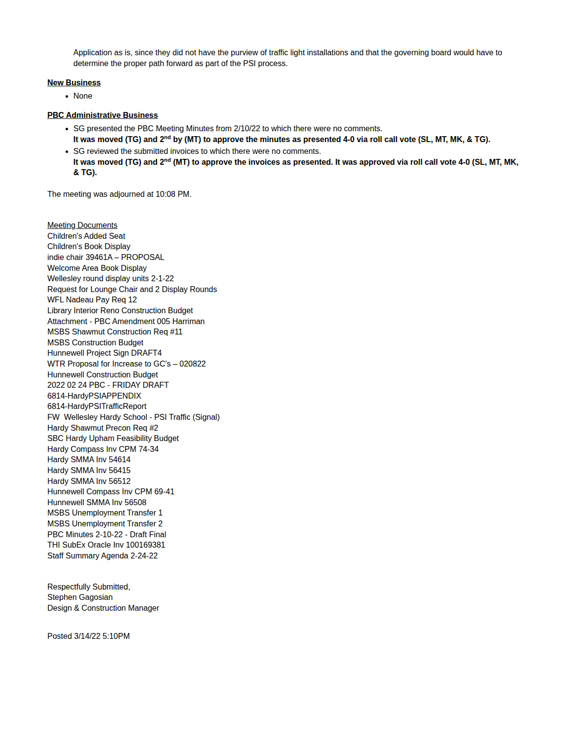Application as is, since they did not have the purview of traffic light installations and that the governing board would have to determine the proper path forward as part of the PSI process.
New Business
None
PBC Administrative Business
SG presented the PBC Meeting Minutes from 2/10/22 to which there were no comments.
It was moved (TG) and 2nd by (MT) to approve the minutes as presented 4-0 via roll call vote (SL, MT, MK, & TG).
SG reviewed the submitted invoices to which there were no comments.
It was moved (TG) and 2nd (MT) to approve the invoices as presented. It was approved via roll call vote 4-0 (SL, MT, MK, & TG).
The meeting was adjourned at 10:08 PM.
Meeting Documents
Children's Added Seat
Children's Book Display
indie chair 39461A – PROPOSAL
Welcome Area Book Display
Wellesley round display units 2-1-22
Request for Lounge Chair and 2 Display Rounds
WFL Nadeau Pay Req 12
Library Interior Reno Construction Budget
Attachment - PBC Amendment 005 Harriman
MSBS Shawmut Construction Req #11
MSBS Construction Budget
Hunnewell Project Sign DRAFT4
WTR Proposal for Increase to GC's – 020822
Hunnewell Construction Budget
2022 02 24 PBC - FRIDAY DRAFT
6814-HardyPSIAPPENDIX
6814-HardyPSITrafficReport
FW Wellesley Hardy School - PSI Traffic (Signal)
Hardy Shawmut Precon Req #2
SBC Hardy Upham Feasibility Budget
Hardy Compass Inv CPM 74-34
Hardy SMMA Inv 54614
Hardy SMMA Inv 56415
Hardy SMMA Inv 56512
Hunnewell Compass Inv CPM 69-41
Hunnewell SMMA Inv 56508
MSBS Unemployment Transfer 1
MSBS Unemployment Transfer 2
PBC Minutes 2-10-22 - Draft Final
THI SubEx Oracle Inv 100169381
Staff Summary Agenda 2-24-22
Respectfully Submitted,
Stephen Gagosian
Design & Construction Manager
Posted 3/14/22 5:10PM